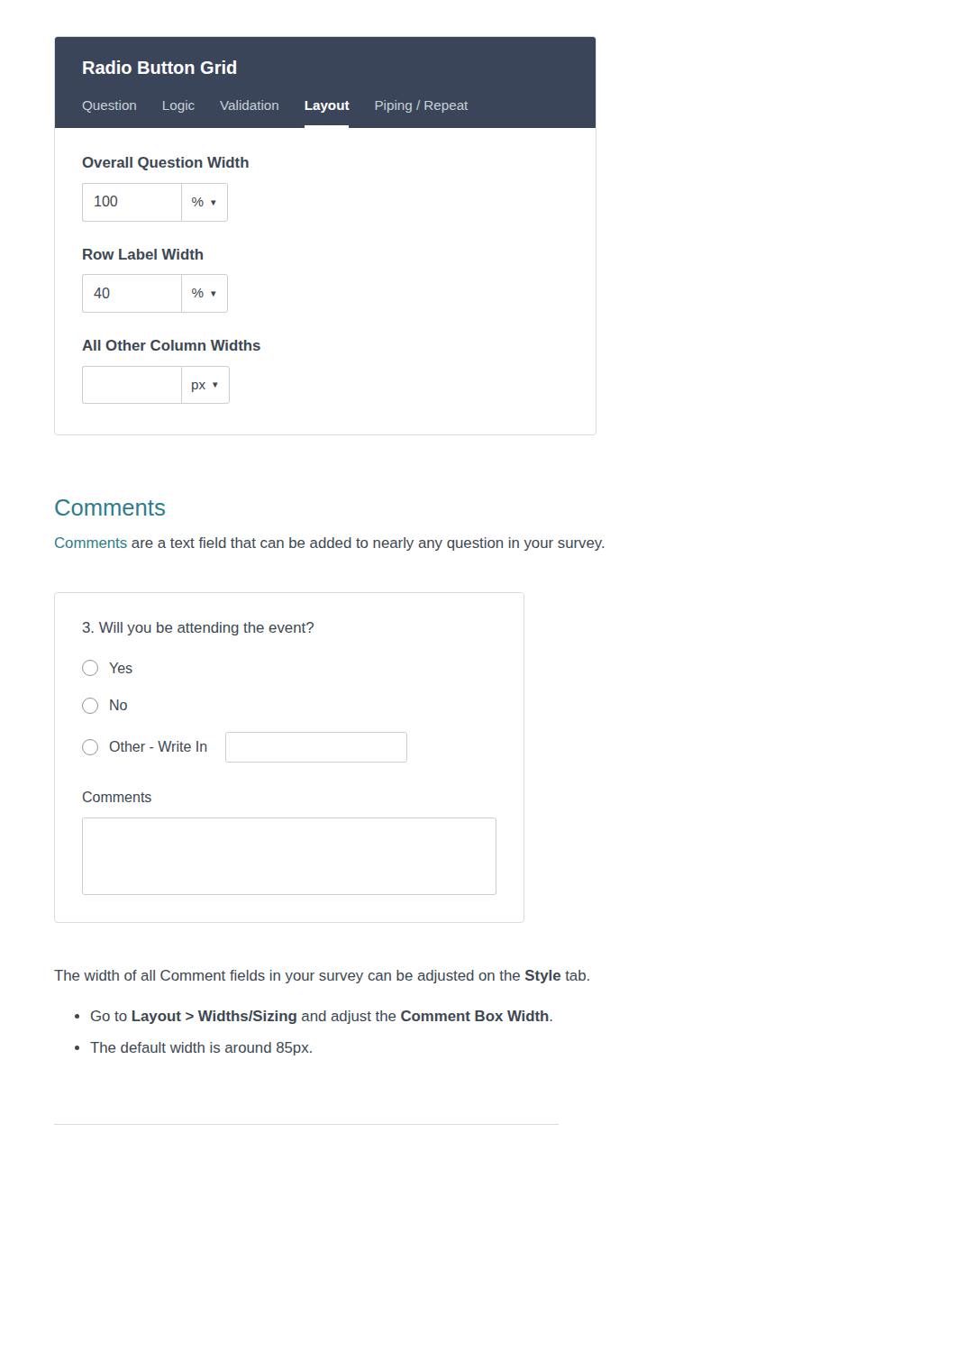Radio Button Grid
Question
Logic
Validation
Layout
Piping / Repeat
Overall Question Width
% ▼
Row Label Width
% ▼
All Other Column Widths
px ▼
Comments
Comments are a text field that can be added to nearly any question in your survey.
3. Will you be attending the event?
Yes
No
Other - Write In
Comments
The width of all Comment fields in your survey can be adjusted on the Style tab.
Go to Layout > Widths/Sizing and adjust the Comment Box Width.
The default width is around 85px.